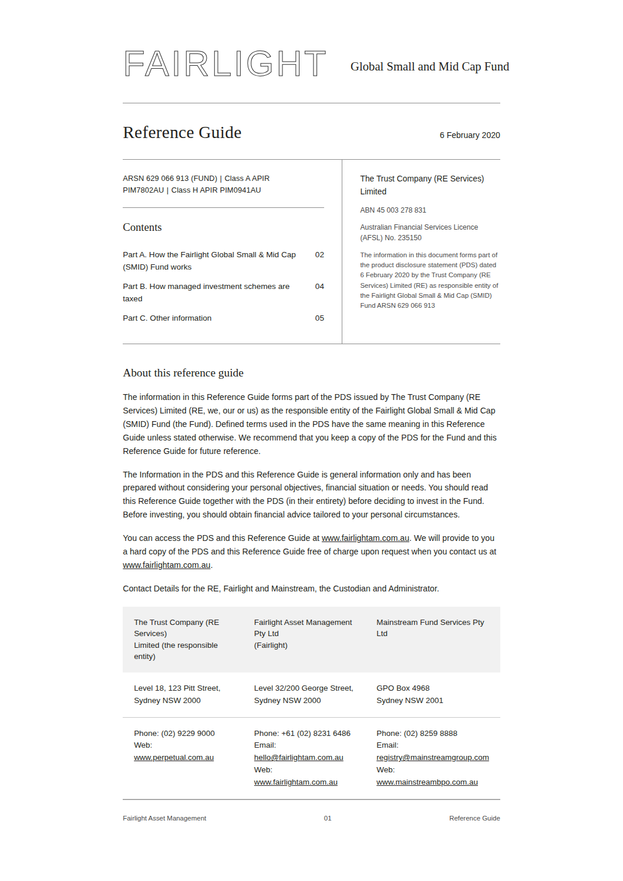FAIRLIGHT
Global Small and Mid Cap Fund
Reference Guide
6 February 2020
ARSN 629 066 913 (FUND)|Class A APIR PIM7802AU|Class H APIR PIM0941AU
Contents
Part A. How the Fairlight Global Small & Mid Cap (SMID) Fund works 02
Part B. How managed investment schemes are taxed 04
Part C. Other information 05
The Trust Company (RE Services) Limited
ABN 45 003 278 831
Australian Financial Services Licence
(AFSL) No. 235150
The information in this document forms part of the product disclosure statement (PDS) dated 6 February 2020 by the Trust Company (RE Services) Limited (RE) as responsible entity of the Fairlight Global Small & Mid Cap (SMID) Fund ARSN 629 066 913
About this reference guide
The information in this Reference Guide forms part of the PDS issued by The Trust Company (RE Services) Limited (RE, we, our or us) as the responsible entity of the Fairlight Global Small & Mid Cap (SMID) Fund (the Fund). Defined terms used in the PDS have the same meaning in this Reference Guide unless stated otherwise. We recommend that you keep a copy of the PDS for the Fund and this Reference Guide for future reference.
The Information in the PDS and this Reference Guide is general information only and has been prepared without considering your personal objectives, financial situation or needs. You should read this Reference Guide together with the PDS (in their entirety) before deciding to invest in the Fund. Before investing, you should obtain financial advice tailored to your personal circumstances.
You can access the PDS and this Reference Guide at www.fairlightam.com.au. We will provide to you a hard copy of the PDS and this Reference Guide free of charge upon request when you contact us at www.fairlightam.com.au.
Contact Details for the RE, Fairlight and Mainstream, the Custodian and Administrator.
| The Trust Company (RE Services) Limited (the responsible entity) | Fairlight Asset Management Pty Ltd (Fairlight) | Mainstream Fund Services Pty Ltd |
| --- | --- | --- |
| Level 18, 123 Pitt Street, Sydney NSW 2000 | Level 32/200 George Street, Sydney NSW 2000 | GPO Box 4968 Sydney NSW 2001 |
| Phone: (02) 9229 9000 Web: www.perpetual.com.au | Phone: +61 (02) 8231 6486 Email: hello@fairlightam.com.au Web: www.fairlightam.com.au | Phone: (02) 8259 8888 Email: registry@mainstreamgroup.com Web: www.mainstreambpo.com.au |
Fairlight Asset Management
01
Reference Guide